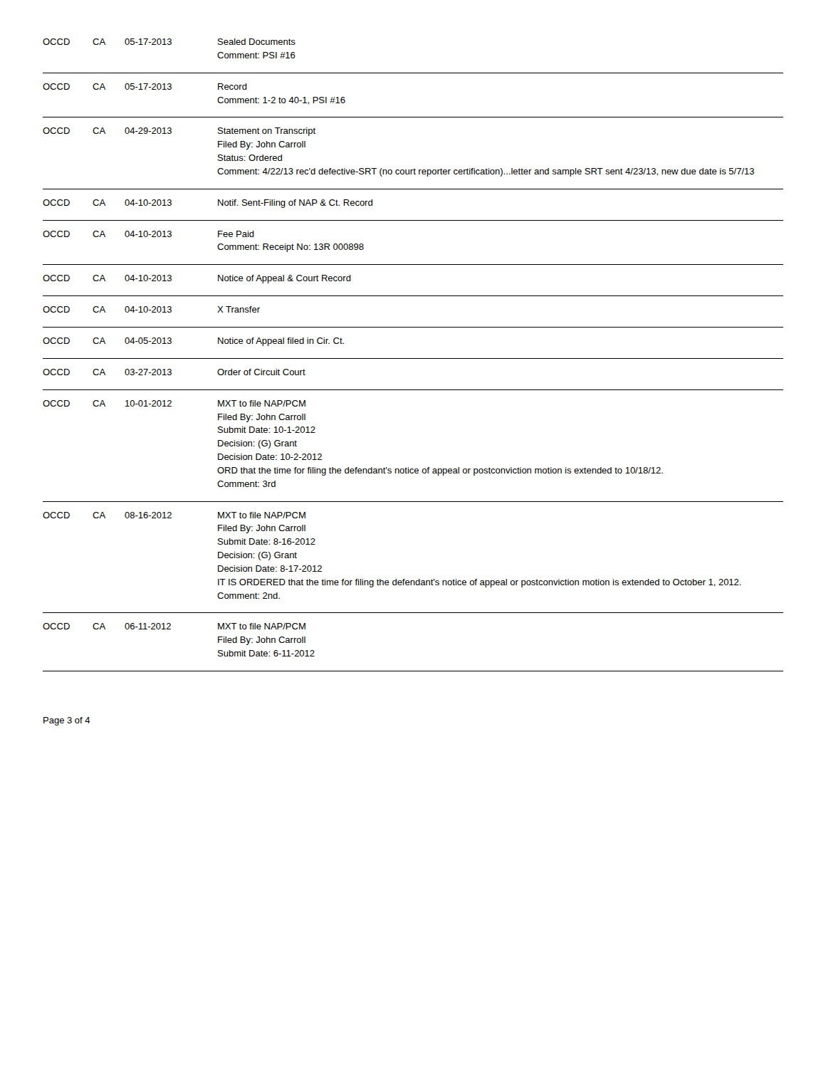| OCCD | CA | 05-17-2013 | Sealed Documents Comment: PSI #16 |
| OCCD | CA | 05-17-2013 | Record Comment: 1-2 to 40-1, PSI #16 |
| OCCD | CA | 04-29-2013 | Statement on Transcript Filed By: John Carroll Status: Ordered Comment: 4/22/13 rec'd defective-SRT (no court reporter certification)...letter and sample SRT sent 4/23/13, new due date is 5/7/13 |
| OCCD | CA | 04-10-2013 | Notif. Sent-Filing of NAP & Ct. Record |
| OCCD | CA | 04-10-2013 | Fee Paid Comment: Receipt No: 13R 000898 |
| OCCD | CA | 04-10-2013 | Notice of Appeal & Court Record |
| OCCD | CA | 04-10-2013 | X Transfer |
| OCCD | CA | 04-05-2013 | Notice of Appeal filed in Cir. Ct. |
| OCCD | CA | 03-27-2013 | Order of Circuit Court |
| OCCD | CA | 10-01-2012 | MXT to file NAP/PCM Filed By: John Carroll Submit Date: 10-1-2012 Decision: (G) Grant Decision Date: 10-2-2012 ORD that the time for filing the defendant's notice of appeal or postconviction motion is extended to 10/18/12. Comment: 3rd |
| OCCD | CA | 08-16-2012 | MXT to file NAP/PCM Filed By: John Carroll Submit Date: 8-16-2012 Decision: (G) Grant Decision Date: 8-17-2012 IT IS ORDERED that the time for filing the defendant's notice of appeal or postconviction motion is extended to October 1, 2012. Comment: 2nd. |
| OCCD | CA | 06-11-2012 | MXT to file NAP/PCM Filed By: John Carroll Submit Date: 6-11-2012 |
Page 3 of 4